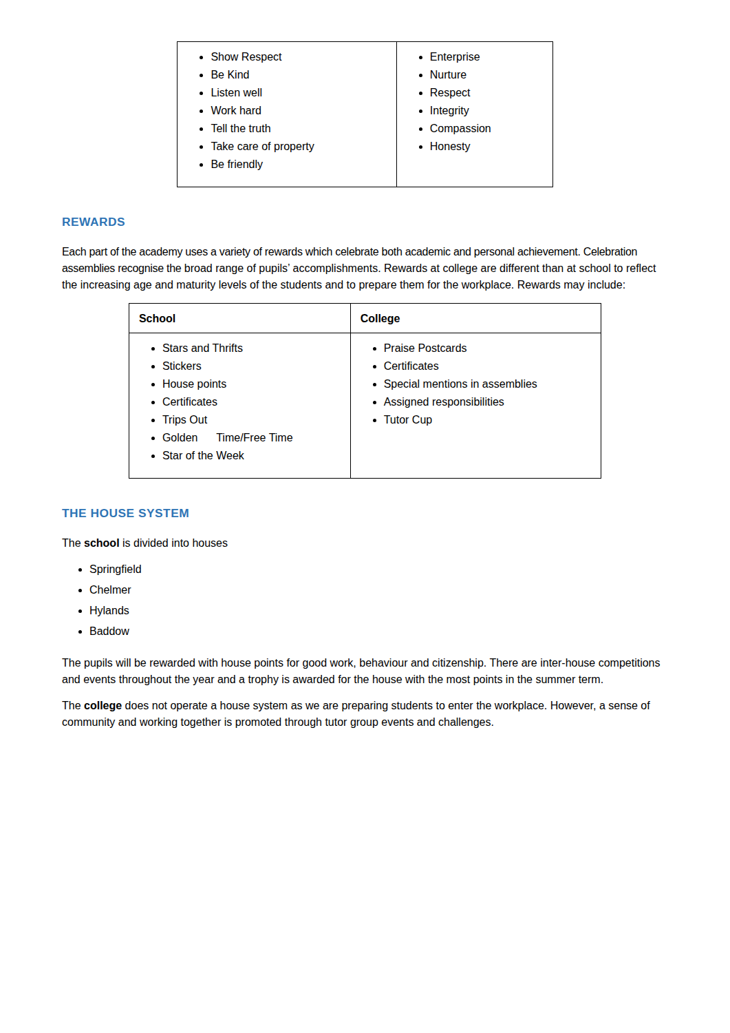| Show Respect Be Kind Listen well Work hard Tell the truth Take care of property Be friendly | Enterprise Nurture Respect Integrity Compassion Honesty |
REWARDS
Each part of the academy uses a variety of rewards which celebrate both academic and personal achievement. Celebration assemblies recognise the broad range of pupils’ accomplishments. Rewards at college are different than at school to reflect the increasing age and maturity levels of the students and to prepare them for the workplace. Rewards may include:
| School | College |
| --- | --- |
| Stars and Thrifts Stickers House points Certificates Trips Out Golden Time/Free Time Star of the Week | Praise Postcards Certificates Special mentions in assemblies Assigned responsibilities Tutor Cup |
THE HOUSE SYSTEM
The school is divided into houses
Springfield
Chelmer
Hylands
Baddow
The pupils will be rewarded with house points for good work, behaviour and citizenship. There are inter-house competitions and events throughout the year and a trophy is awarded for the house with the most points in the summer term.
The college does not operate a house system as we are preparing students to enter the workplace. However, a sense of community and working together is promoted through tutor group events and challenges.